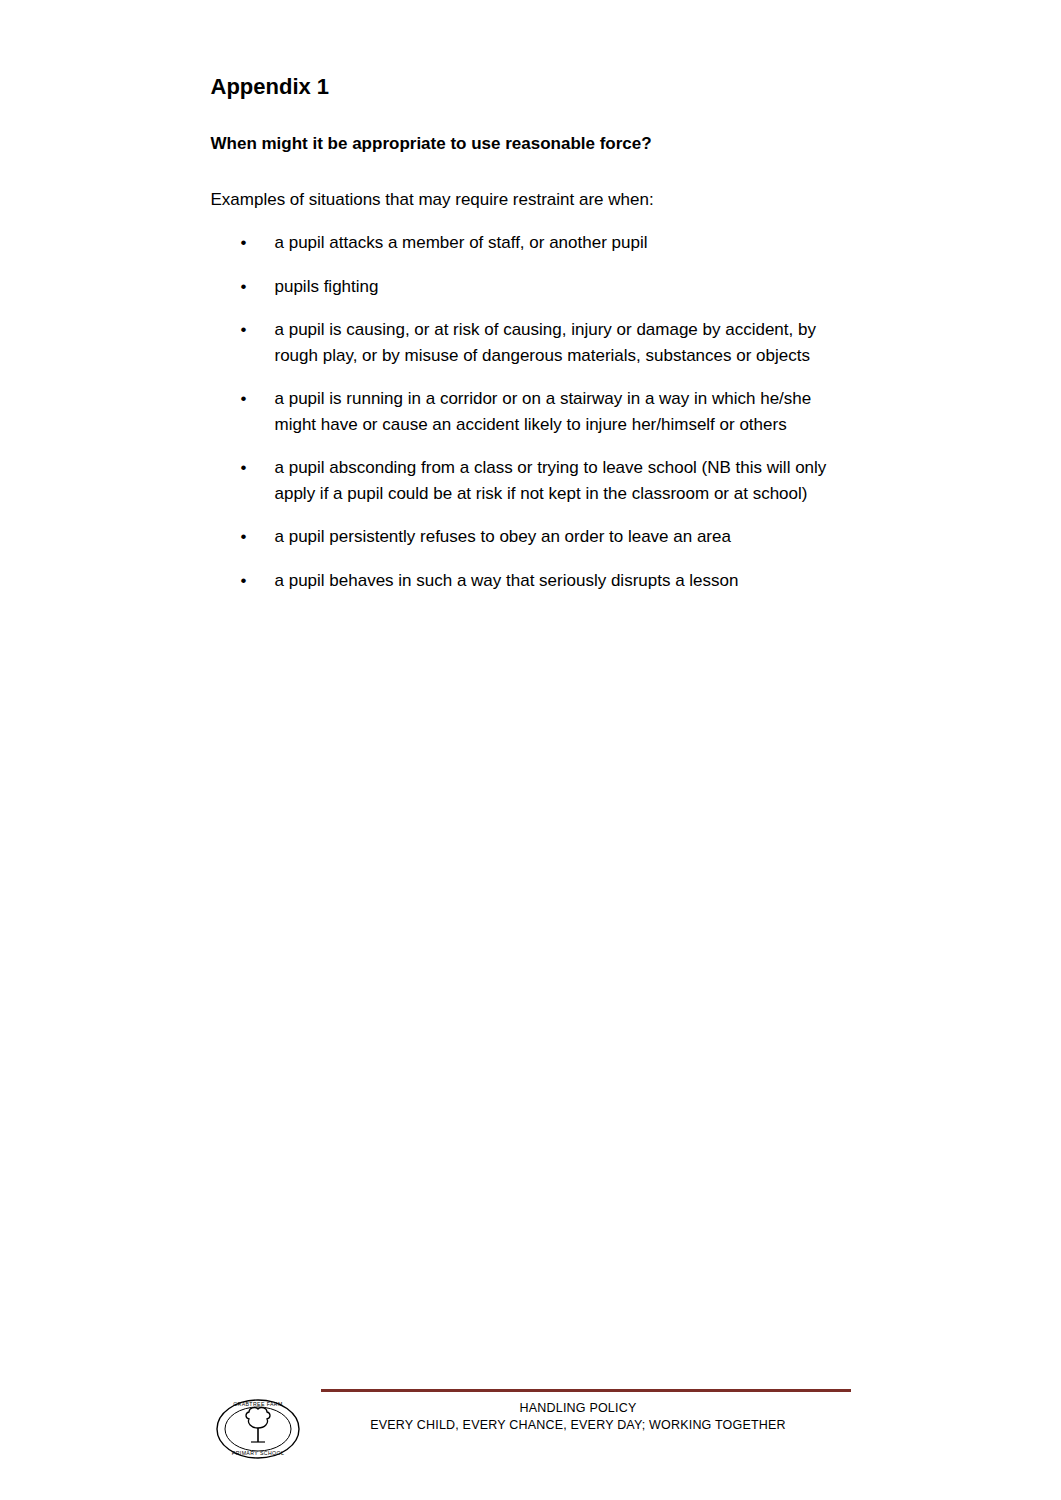Appendix 1
When might it be appropriate to use reasonable force?
Examples of situations that may require restraint are when:
a pupil attacks a member of staff, or another pupil
pupils fighting
a pupil is causing, or at risk of causing, injury or damage by accident, by rough play, or by misuse of dangerous materials, substances or objects
a pupil is running in a corridor or on a stairway in a way in which he/she might have or cause an accident likely to injure her/himself or others
a pupil absconding from a class or trying to leave school (NB this will only apply if a pupil could be at risk if not kept in the classroom or at school)
a pupil persistently refuses to obey an order to leave an area
a pupil behaves in such a way that seriously disrupts a lesson
PRIMARY SCHOOL CRABTREE FARM
HANDLING POLICY
EVERY CHILD, EVERY CHANCE, EVERY DAY; WORKING TOGETHER